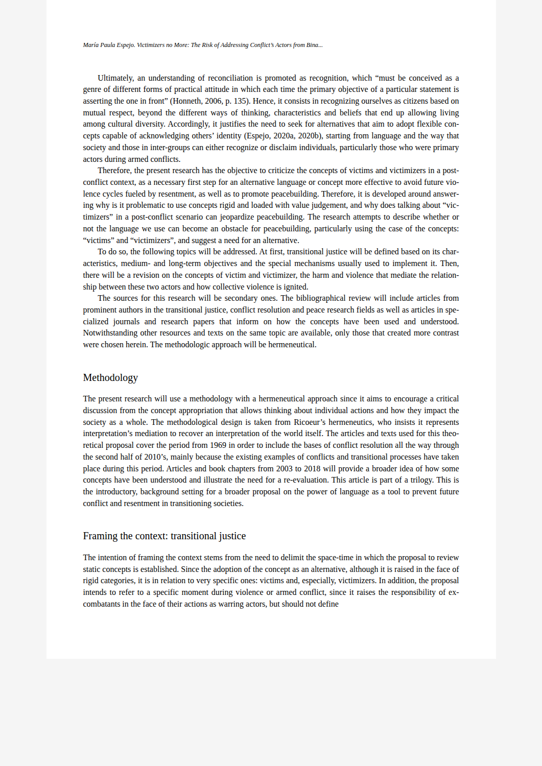María Paula Espejo. Victimizers no More: The Risk of Addressing Conflict’s Actors from Bina...
Ultimately, an understanding of reconciliation is promoted as recognition, which “must be conceived as a genre of different forms of practical attitude in which each time the primary objective of a particular statement is asserting the one in front” (Honneth, 2006, p. 135). Hence, it consists in recognizing ourselves as citizens based on mutual respect, beyond the different ways of thinking, characteristics and beliefs that end up allowing living among cultural diversity. Accordingly, it justifies the need to seek for alternatives that aim to adopt flexible concepts capable of acknowledging others’ identity (Espejo, 2020a, 2020b), starting from language and the way that society and those in inter-groups can either recognize or disclaim individuals, particularly those who were primary actors during armed conflicts.
Therefore, the present research has the objective to criticize the concepts of victims and victimizers in a post-conflict context, as a necessary first step for an alternative language or concept more effective to avoid future violence cycles fueled by resentment, as well as to promote peacebuilding. Therefore, it is developed around answering why is it problematic to use concepts rigid and loaded with value judgement, and why does talking about “victimizers” in a post-conflict scenario can jeopardize peacebuilding. The research attempts to describe whether or not the language we use can become an obstacle for peacebuilding, particularly using the case of the concepts: “victims” and “victimizers”, and suggest a need for an alternative.
To do so, the following topics will be addressed. At first, transitional justice will be defined based on its characteristics, medium- and long-term objectives and the special mechanisms usually used to implement it. Then, there will be a revision on the concepts of victim and victimizer, the harm and violence that mediate the relationship between these two actors and how collective violence is ignited.
The sources for this research will be secondary ones. The bibliographical review will include articles from prominent authors in the transitional justice, conflict resolution and peace research fields as well as articles in specialized journals and research papers that inform on how the concepts have been used and understood. Notwithstanding other resources and texts on the same topic are available, only those that created more contrast were chosen herein. The methodologic approach will be hermeneutical.
Methodology
The present research will use a methodology with a hermeneutical approach since it aims to encourage a critical discussion from the concept appropriation that allows thinking about individual actions and how they impact the society as a whole. The methodological design is taken from Ricoeur’s hermeneutics, who insists it represents interpretation’s mediation to recover an interpretation of the world itself. The articles and texts used for this theoretical proposal cover the period from 1969 in order to include the bases of conflict resolution all the way through the second half of 2010’s, mainly because the existing examples of conflicts and transitional processes have taken place during this period. Articles and book chapters from 2003 to 2018 will provide a broader idea of how some concepts have been understood and illustrate the need for a re-evaluation. This article is part of a trilogy. This is the introductory, background setting for a broader proposal on the power of language as a tool to prevent future conflict and resentment in transitioning societies.
Framing the context: transitional justice
The intention of framing the context stems from the need to delimit the space-time in which the proposal to review static concepts is established. Since the adoption of the concept as an alternative, although it is raised in the face of rigid categories, it is in relation to very specific ones: victims and, especially, victimizers. In addition, the proposal intends to refer to a specific moment during violence or armed conflict, since it raises the responsibility of ex-combatants in the face of their actions as warring actors, but should not define